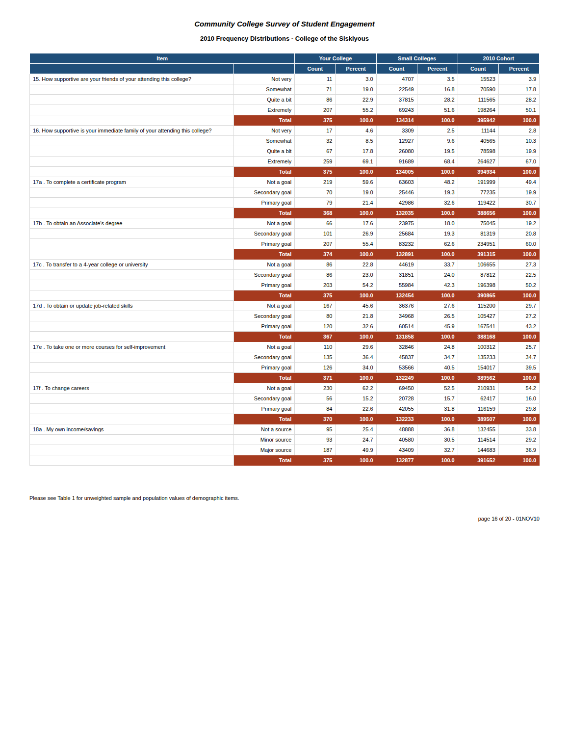Community College Survey of Student Engagement
2010 Frequency Distributions - College of the Siskiyous
| Item | Your College | Small Colleges | 2010 Cohort |
| --- | --- | --- | --- |
| | | Count | Percent | Count | Percent | Count | Percent |
| 15. How supportive are your friends of your attending this college? | Not very | 11 | 3.0 | 4707 | 3.5 | 15523 | 3.9 |
| | Somewhat | 71 | 19.0 | 22549 | 16.8 | 70590 | 17.8 |
| | Quite a bit | 86 | 22.9 | 37815 | 28.2 | 111565 | 28.2 |
| | Extremely | 207 | 55.2 | 69243 | 51.6 | 198264 | 50.1 |
| | Total | 375 | 100.0 | 134314 | 100.0 | 395942 | 100.0 |
| 16. How supportive is your immediate family of your attending this college? | Not very | 17 | 4.6 | 3309 | 2.5 | 11144 | 2.8 |
| | Somewhat | 32 | 8.5 | 12927 | 9.6 | 40565 | 10.3 |
| | Quite a bit | 67 | 17.8 | 26080 | 19.5 | 78598 | 19.9 |
| | Extremely | 259 | 69.1 | 91689 | 68.4 | 264627 | 67.0 |
| | Total | 375 | 100.0 | 134005 | 100.0 | 394934 | 100.0 |
| 17a . To complete a certificate program | Not a goal | 219 | 59.6 | 63603 | 48.2 | 191999 | 49.4 |
| | Secondary goal | 70 | 19.0 | 25446 | 19.3 | 77235 | 19.9 |
| | Primary goal | 79 | 21.4 | 42986 | 32.6 | 119422 | 30.7 |
| | Total | 368 | 100.0 | 132035 | 100.0 | 388656 | 100.0 |
| 17b . To obtain an Associate's degree | Not a goal | 66 | 17.6 | 23975 | 18.0 | 75045 | 19.2 |
| | Secondary goal | 101 | 26.9 | 25684 | 19.3 | 81319 | 20.8 |
| | Primary goal | 207 | 55.4 | 83232 | 62.6 | 234951 | 60.0 |
| | Total | 374 | 100.0 | 132891 | 100.0 | 391315 | 100.0 |
| 17c . To transfer to a 4-year college or university | Not a goal | 86 | 22.8 | 44619 | 33.7 | 106655 | 27.3 |
| | Secondary goal | 86 | 23.0 | 31851 | 24.0 | 87812 | 22.5 |
| | Primary goal | 203 | 54.2 | 55984 | 42.3 | 196398 | 50.2 |
| | Total | 375 | 100.0 | 132454 | 100.0 | 390865 | 100.0 |
| 17d . To obtain or update job-related skills | Not a goal | 167 | 45.6 | 36376 | 27.6 | 115200 | 29.7 |
| | Secondary goal | 80 | 21.8 | 34968 | 26.5 | 105427 | 27.2 |
| | Primary goal | 120 | 32.6 | 60514 | 45.9 | 167541 | 43.2 |
| | Total | 367 | 100.0 | 131858 | 100.0 | 388168 | 100.0 |
| 17e . To take one or more courses for self-improvement | Not a goal | 110 | 29.6 | 32846 | 24.8 | 100312 | 25.7 |
| | Secondary goal | 135 | 36.4 | 45837 | 34.7 | 135233 | 34.7 |
| | Primary goal | 126 | 34.0 | 53566 | 40.5 | 154017 | 39.5 |
| | Total | 371 | 100.0 | 132249 | 100.0 | 389562 | 100.0 |
| 17f . To change careers | Not a goal | 230 | 62.2 | 69450 | 52.5 | 210931 | 54.2 |
| | Secondary goal | 56 | 15.2 | 20728 | 15.7 | 62417 | 16.0 |
| | Primary goal | 84 | 22.6 | 42055 | 31.8 | 116159 | 29.8 |
| | Total | 370 | 100.0 | 132233 | 100.0 | 389507 | 100.0 |
| 18a . My own income/savings | Not a source | 95 | 25.4 | 48888 | 36.8 | 132455 | 33.8 |
| | Minor source | 93 | 24.7 | 40580 | 30.5 | 114514 | 29.2 |
| | Major source | 187 | 49.9 | 43409 | 32.7 | 144683 | 36.9 |
| | Total | 375 | 100.0 | 132877 | 100.0 | 391652 | 100.0 |
Please see Table 1 for unweighted sample and population values of demographic items.
page 16 of 20 - 01NOV10